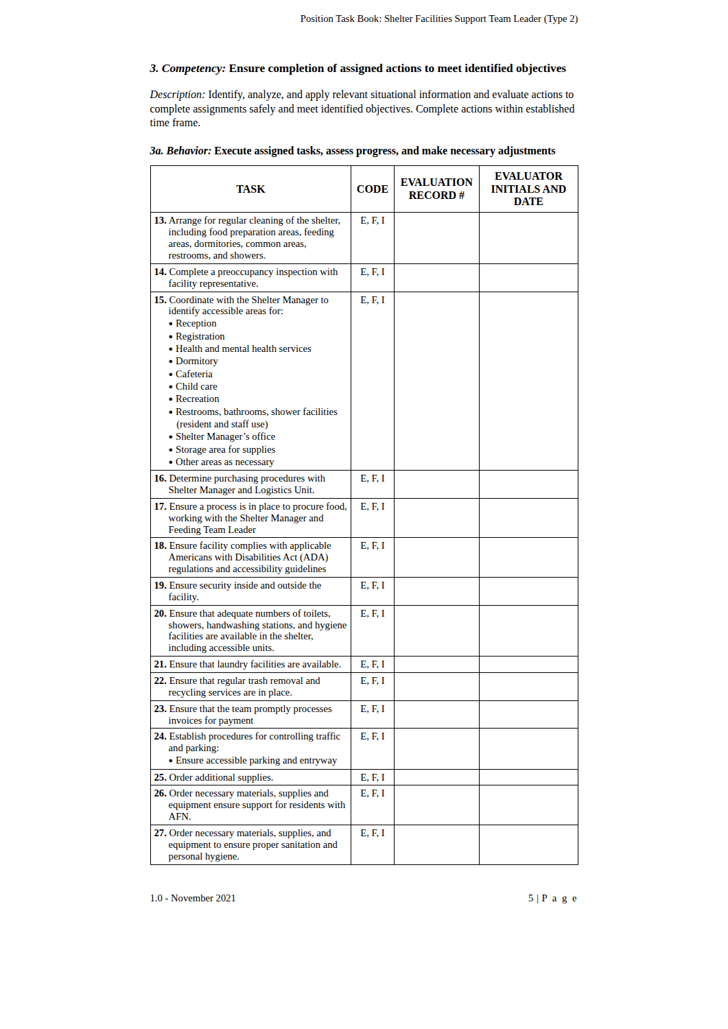Position Task Book: Shelter Facilities Support Team Leader (Type 2)
3. Competency: Ensure completion of assigned actions to meet identified objectives
Description: Identify, analyze, and apply relevant situational information and evaluate actions to complete assignments safely and meet identified objectives. Complete actions within established time frame.
3a. Behavior: Execute assigned tasks, assess progress, and make necessary adjustments
| TASK | CODE | EVALUATION RECORD # | EVALUATOR INITIALS AND DATE |
| --- | --- | --- | --- |
| 13. Arrange for regular cleaning of the shelter, including food preparation areas, feeding areas, dormitories, common areas, restrooms, and showers. | E, F, I | | |
| 14. Complete a preoccupancy inspection with facility representative. | E, F, I | | |
| 15. Coordinate with the Shelter Manager to identify accessible areas for: Reception Registration Health and mental health services Dormitory Cafeteria Child care Recreation Restrooms, bathrooms, shower facilities (resident and staff use) Shelter Manager’s office Storage area for supplies Other areas as necessary | E, F, I | | |
| 16. Determine purchasing procedures with Shelter Manager and Logistics Unit. | E, F, I | | |
| 17. Ensure a process is in place to procure food, working with the Shelter Manager and Feeding Team Leader | E, F, I | | |
| 18. Ensure facility complies with applicable Americans with Disabilities Act (ADA) regulations and accessibility guidelines | E, F, I | | |
| 19. Ensure security inside and outside the facility. | E, F, I | | |
| 20. Ensure that adequate numbers of toilets, showers, handwashing stations, and hygiene facilities are available in the shelter, including accessible units. | E, F, I | | |
| 21. Ensure that laundry facilities are available. | E, F, I | | |
| 22. Ensure that regular trash removal and recycling services are in place. | E, F, I | | |
| 23. Ensure that the team promptly processes invoices for payment | E, F, I | | |
| 24. Establish procedures for controlling traffic and parking: Ensure accessible parking and entryway | E, F, I | | |
| 25. Order additional supplies. | E, F, I | | |
| 26. Order necessary materials, supplies and equipment ensure support for residents with AFN. | E, F, I | | |
| 27. Order necessary materials, supplies, and equipment to ensure proper sanitation and personal hygiene. | E, F, I | | |
1.0 - November 2021 5 | P a g e